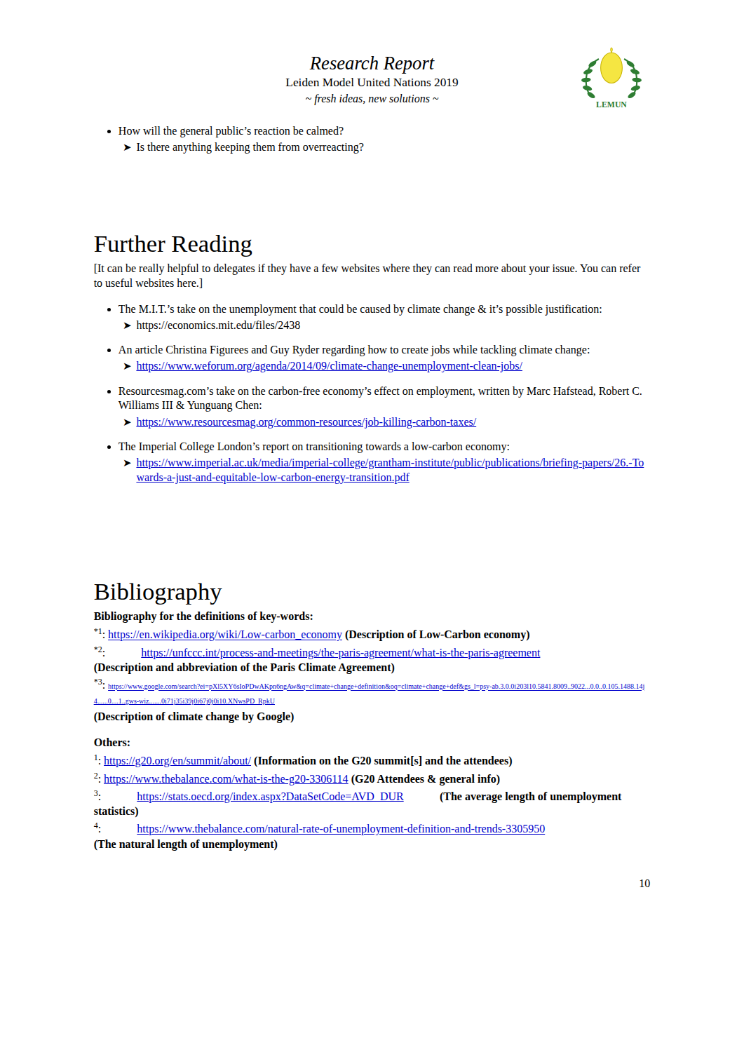LEMUN
Research Report
Leiden Model United Nations 2019
~ fresh ideas, new solutions ~
How will the general public’s reaction be calmed?
Is there anything keeping them from overreacting?
Further Reading
[It can be really helpful to delegates if they have a few websites where they can read more about your issue. You can refer to useful websites here.]
The M.I.T.’s take on the unemployment that could be caused by climate change & it’s possible justification:
https://economics.mit.edu/files/2438
An article Christina Figurees and Guy Ryder regarding how to create jobs while tackling climate change:
https://www.weforum.org/agenda/2014/09/climate-change-unemployment-clean-jobs/
Resourcesmag.com’s take on the carbon-free economy’s effect on employment, written by Marc Hafstead, Robert C. Williams III & Yunguang Chen:
https://www.resourcesmag.org/common-resources/job-killing-carbon-taxes/
The Imperial College London’s report on transitioning towards a low-carbon economy:
https://www.imperial.ac.uk/media/imperial-college/grantham-institute/public/publications/briefing-papers/26.-Towards-a-just-and-equitable-low-carbon-energy-transition.pdf
Bibliography
Bibliography for the definitions of key-words:
*1: https://en.wikipedia.org/wiki/Low-carbon_economy (Description of Low-Carbon economy)
*2: https://unfccc.int/process-and-meetings/the-paris-agreement/what-is-the-paris-agreement
(Description and abbreviation of the Paris Climate Agreement)
*3: https://www.google.com/search?ei=pXl5XY6sIoPDwAKpn6ngAw&q=climate+change+definition&oq=climate+change+def&gs_l=psy-ab.3.0.0i203l10.5841.8009..9022...0.0..0.105.1488.14j4......0....1..gws-wiz.......0i71j35i39j0i67j0j0i10.XNwsPD_RpkU
(Description of climate change by Google)
Others:
1: https://g20.org/en/summit/about/ (Information on the G20 summit[s] and the attendees)
2: https://www.thebalance.com/what-is-the-g20-3306114 (G20 Attendees & general info)
3: https://stats.oecd.org/index.aspx?DataSetCode=AVD_DUR (The average length of unemployment statistics)
4: https://www.thebalance.com/natural-rate-of-unemployment-definition-and-trends-3305950
(The natural length of unemployment)
10